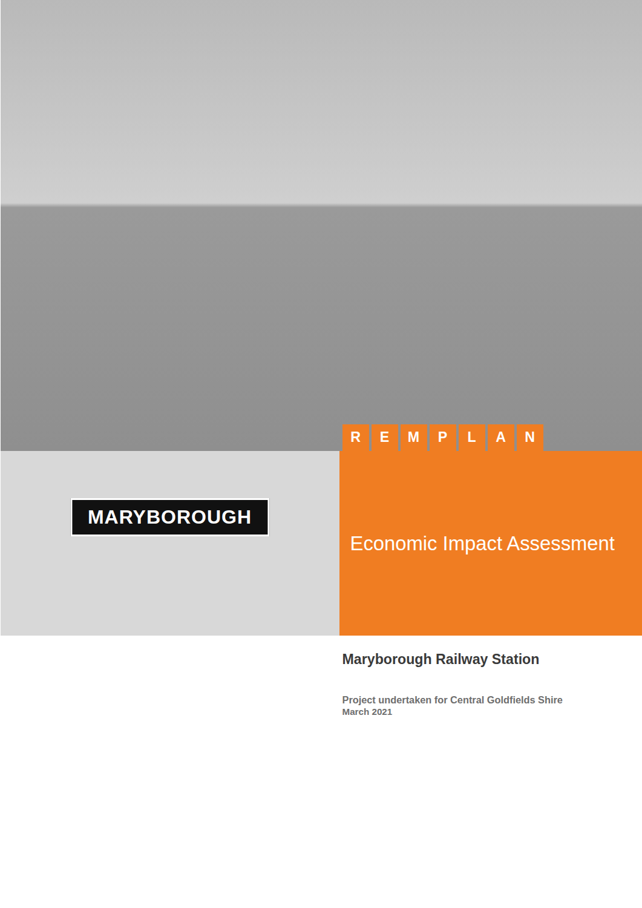REMPLAN
MARYBOROUGH
Economic Impact Assessment
Maryborough Railway Station
Project undertaken for Central Goldfields Shire
March 2021